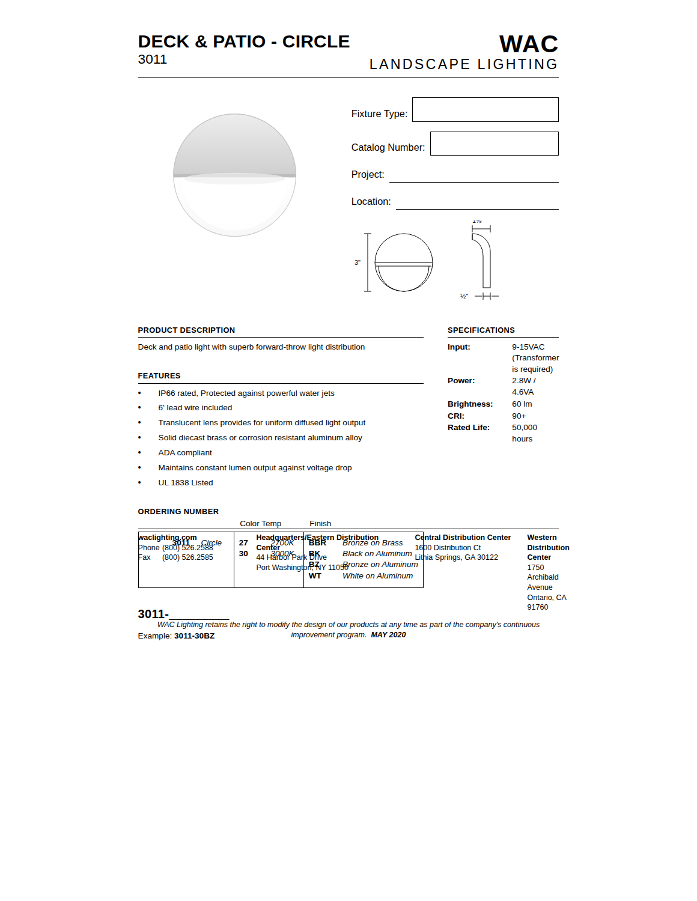DECK & PATIO - CIRCLE
3011
WAC
LANDSCAPE LIGHTING
Fixture Type:
Catalog Number:
Project:
Location:
3" 1⅝" ½"
Product Description
Deck and patio light with superb forward-throw light distribution
Features
IP66 rated, Protected against powerful water jets
6' lead wire included
Translucent lens provides for uniform diffused light output
Solid diecast brass or corrosion resistant aluminum alloy
ADA compliant
Maintains constant lumen output against voltage drop
UL 1838 Listed
Ordering Number
| | Color Temp | Finish |
| --- | --- | --- |
| 3011 Circle | 27 2700K 30 3000K | BBR Bronze on Brass BK Black on Aluminum BZ Bronze on Aluminum WT White on Aluminum |
3011-_________
Example: 3011-30BZ
Specifications
| Input: | 9-15VAC (Transformer is required) |
| Power: | 2.8W / 4.6VA |
| Brightness: | 60 lm |
| CRI: | 90+ |
| Rated Life: | 50,000 hours |
waclighting.com
Phone(800) 526.2588
Fax(800) 526.2585
Headquarters/Eastern Distribution Center
44 Harbor Park Drive
Port Washington, NY 11050
Central Distribution Center
1600 Distribution Ct
Lithia Springs, GA 30122
Western Distribution Center
1750 Archibald Avenue
Ontario, CA 91760
WAC Lighting retains the right to modify the design of our products at any time as part of the company's continuous improvement program. MAY 2020